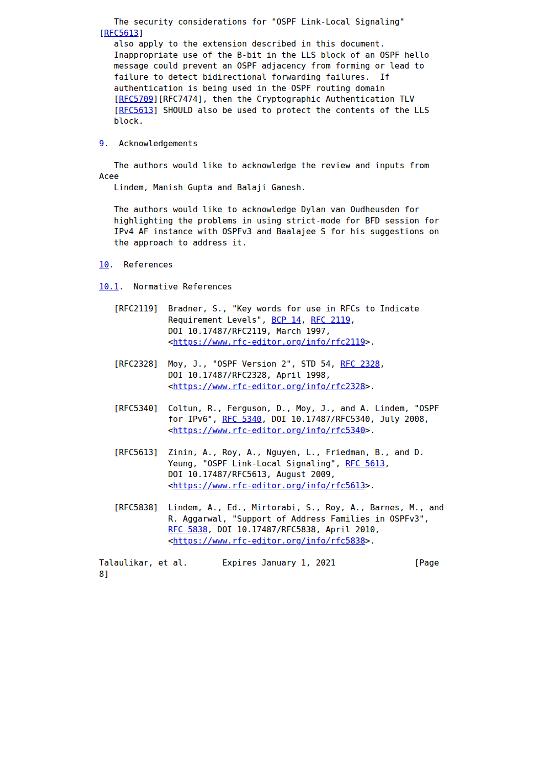The security considerations for "OSPF Link-Local Signaling" [RFC5613]
   also apply to the extension described in this document.
   Inappropriate use of the B-bit in the LLS block of an OSPF hello
   message could prevent an OSPF adjacency from forming or lead to
   failure to detect bidirectional forwarding failures.  If
   authentication is being used in the OSPF routing domain
   [RFC5709][RFC7474], then the Cryptographic Authentication TLV
   [RFC5613] SHOULD also be used to protect the contents of the LLS
   block.

9.  Acknowledgements

   The authors would like to acknowledge the review and inputs from Acee
   Lindem, Manish Gupta and Balaji Ganesh.

   The authors would like to acknowledge Dylan van Oudheusden for
   highlighting the problems in using strict-mode for BFD session for
   IPv4 AF instance with OSPFv3 and Baalajee S for his suggestions on
   the approach to address it.

10.  References

10.1.  Normative References

   [RFC2119]  Bradner, S., "Key words for use in RFCs to Indicate
              Requirement Levels", BCP 14, RFC 2119,
              DOI 10.17487/RFC2119, March 1997,
              <https://www.rfc-editor.org/info/rfc2119>.

   [RFC2328]  Moy, J., "OSPF Version 2", STD 54, RFC 2328,
              DOI 10.17487/RFC2328, April 1998,
              <https://www.rfc-editor.org/info/rfc2328>.

   [RFC5340]  Coltun, R., Ferguson, D., Moy, J., and A. Lindem, "OSPF
              for IPv6", RFC 5340, DOI 10.17487/RFC5340, July 2008,
              <https://www.rfc-editor.org/info/rfc5340>.

   [RFC5613]  Zinin, A., Roy, A., Nguyen, L., Friedman, B., and D.
              Yeung, "OSPF Link-Local Signaling", RFC 5613,
              DOI 10.17487/RFC5613, August 2009,
              <https://www.rfc-editor.org/info/rfc5613>.

   [RFC5838]  Lindem, A., Ed., Mirtorabi, S., Roy, A., Barnes, M., and
              R. Aggarwal, "Support of Address Families in OSPFv3",
              RFC 5838, DOI 10.17487/RFC5838, April 2010,
              <https://www.rfc-editor.org/info/rfc5838>.

Talaulikar, et al.       Expires January 1, 2021                [Page 8]